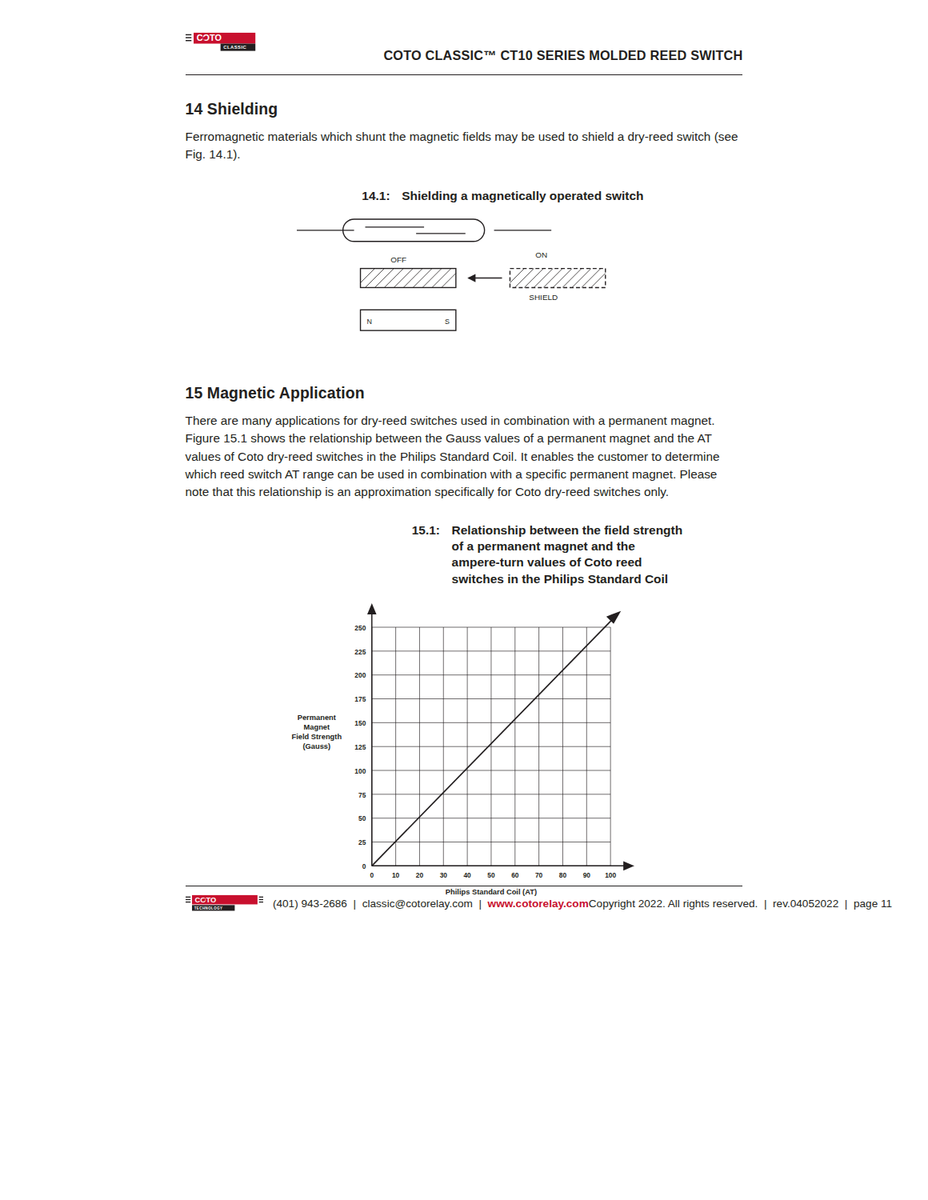COTO CLASSIC
COTO CLASSIC™ CT10 SERIES MOLDED REED SWITCH
14 Shielding
Ferromagnetic materials which shunt the magnetic fields may be used to shield a dry-reed switch (see Fig. 14.1).
14.1: Shielding a magnetically operated switch
OFF ON SHIELD N S
15 Magnetic Application
There are many applications for dry-reed switches used in combination with a permanent magnet. Figure 15.1 shows the relationship between the Gauss values of a permanent magnet and the AT values of Coto dry-reed switches in the Philips Standard Coil. It enables the customer to determine which reed switch AT range can be used in combination with a specific permanent magnet. Please note that this relationship is an approximation specifically for Coto dry-reed switches only.
15.1: Relationship between the field strength of a permanent magnet and the ampere-turn values of Coto reed switches in the Philips Standard Coil
Permanent Magnet Field Strength (Gauss) 250 225 200 175 150 125 100 75 50 25 0 0 10 20 30 40 50 60 70 80 90 100 Philips Standard Coil (AT)
COTO TECHNOLOGY
(401) 943-2686 | classic@cotorelay.com | www.cotorelay.com
Copyright 2022. All rights reserved. | rev.04052022 | page 11